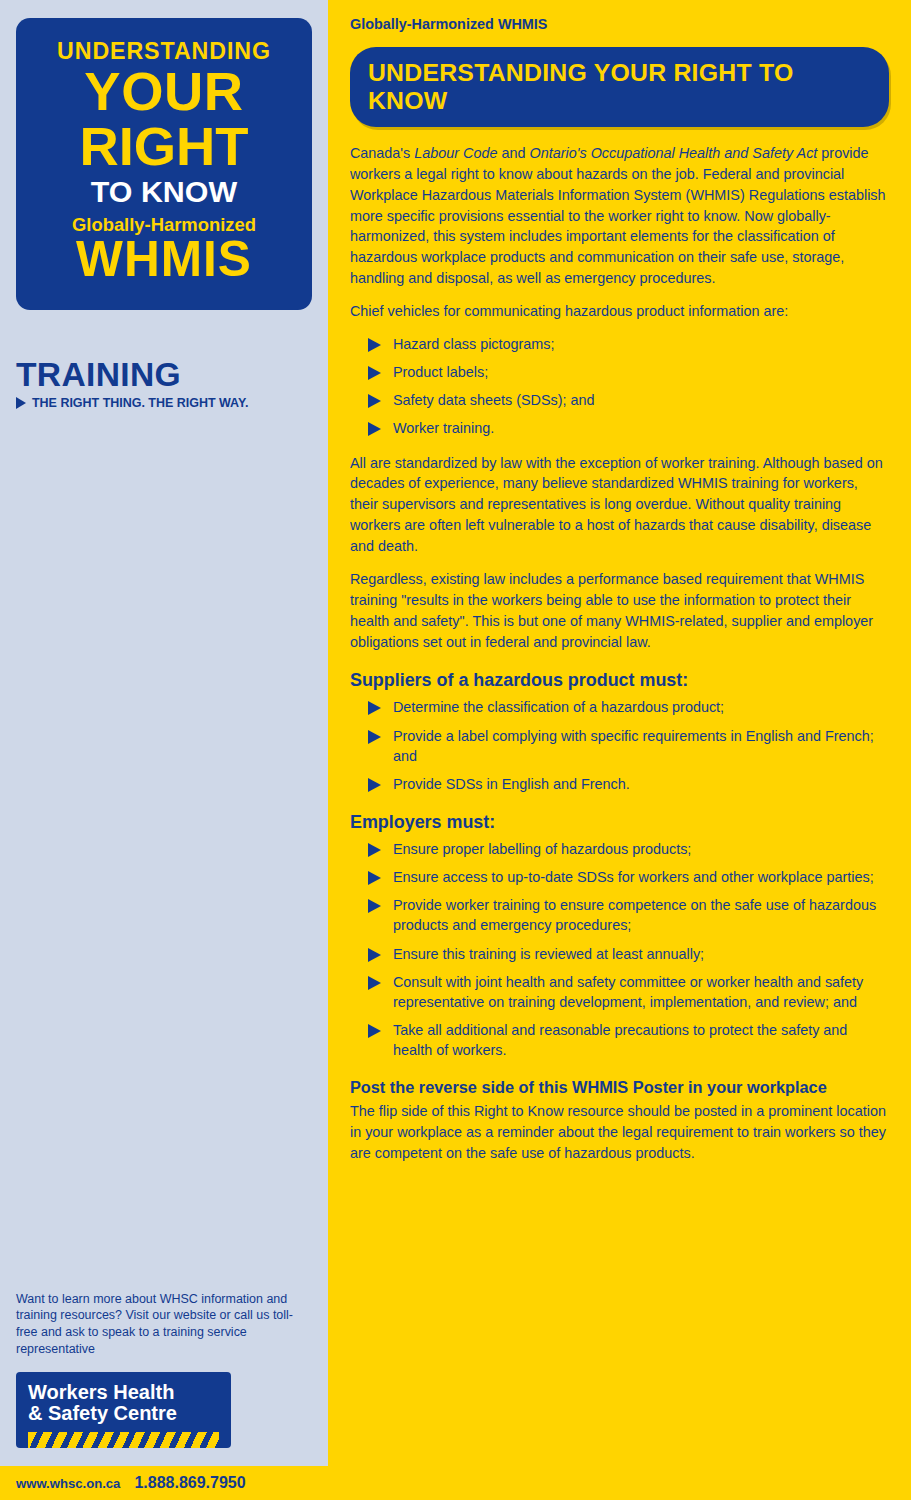UNDERSTANDING YOUR RIGHT TO KNOW Globally-Harmonized WHMIS
TRAINING
THE RIGHT THING. THE RIGHT WAY.
Want to learn more about WHSC information and training resources? Visit our website or call us toll-free and ask to speak to a training service representative
Workers Health
& Safety Centre
www.whsc.on.ca 1.888.869.7950
Globally-Harmonized WHMIS
UNDERSTANDING YOUR RIGHT TO KNOW
Canada's Labour Code and Ontario's Occupational Health and Safety Act provide workers a legal right to know about hazards on the job. Federal and provincial Workplace Hazardous Materials Information System (WHMIS) Regulations establish more specific provisions essential to the worker right to know. Now globally-harmonized, this system includes important elements for the classification of hazardous workplace products and communication on their safe use, storage, handling and disposal, as well as emergency procedures.
Chief vehicles for communicating hazardous product information are:
Hazard class pictograms;
Product labels;
Safety data sheets (SDSs); and
Worker training.
All are standardized by law with the exception of worker training. Although based on decades of experience, many believe standardized WHMIS training for workers, their supervisors and representatives is long overdue. Without quality training workers are often left vulnerable to a host of hazards that cause disability, disease and death.
Regardless, existing law includes a performance based requirement that WHMIS training "results in the workers being able to use the information to protect their health and safety". This is but one of many WHMIS-related, supplier and employer obligations set out in federal and provincial law.
Suppliers of a hazardous product must:
Determine the classification of a hazardous product;
Provide a label complying with specific requirements in English and French; and
Provide SDSs in English and French.
Employers must:
Ensure proper labelling of hazardous products;
Ensure access to up-to-date SDSs for workers and other workplace parties;
Provide worker training to ensure competence on the safe use of hazardous products and emergency procedures;
Ensure this training is reviewed at least annually;
Consult with joint health and safety committee or worker health and safety representative on training development, implementation, and review; and
Take all additional and reasonable precautions to protect the safety and health of workers.
Post the reverse side of this WHMIS Poster in your workplace
The flip side of this Right to Know resource should be posted in a prominent location in your workplace as a reminder about the legal requirement to train workers so they are competent on the safe use of hazardous products.